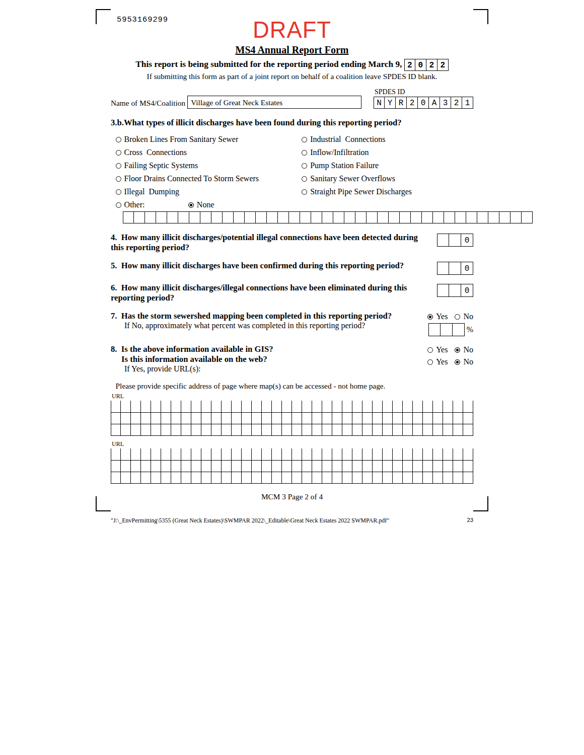5953169299
DRAFT
MS4 Annual Report Form
This report is being submitted for the reporting period ending March 9, 2022
If submitting this form as part of a joint report on behalf of a coalition leave SPDES ID blank.
Name of MS4/Coalition
Village of Great Neck Estates
SPDES ID
NYR 20 A 321
3.b.What types of illicit discharges have been found during this reporting period?
| Broken Lines From Sanitary Sewer | Industrial Connections |
| Cross Connections | Inflow/Infiltration |
| Failing Septic Systems | Pump Station Failure |
| Floor Drains Connected To Storm Sewers | Sanitary Sewer Overflows |
| Illegal Dumping | Straight Pipe Sewer Discharges |
Other: None
4. How many illicit discharges/potential illegal connections have been detected during this reporting period?
0
5. How many illicit discharges have been confirmed during this reporting period?
0
6. How many illicit discharges/illegal connections have been eliminated during this reporting period?
0
7. Has the storm sewershed mapping been completed in this reporting period?
If No, approximately what percent was completed in this reporting period?
Yes No
%
8. Is the above information available in GIS?
Is this information available on the web?
If Yes, provide URL(s):
Yes No
Yes No
Please provide specific address of page where map(s) can be accessed - not home page.
URL
URL
MCM 3 Page 2 of 4
"J:\_EnvPermitting\5355 (Great Neck Estates)\SWMPAR 2022\_Editable\Great Neck Estates 2022 SWMPAR.pdf" 23